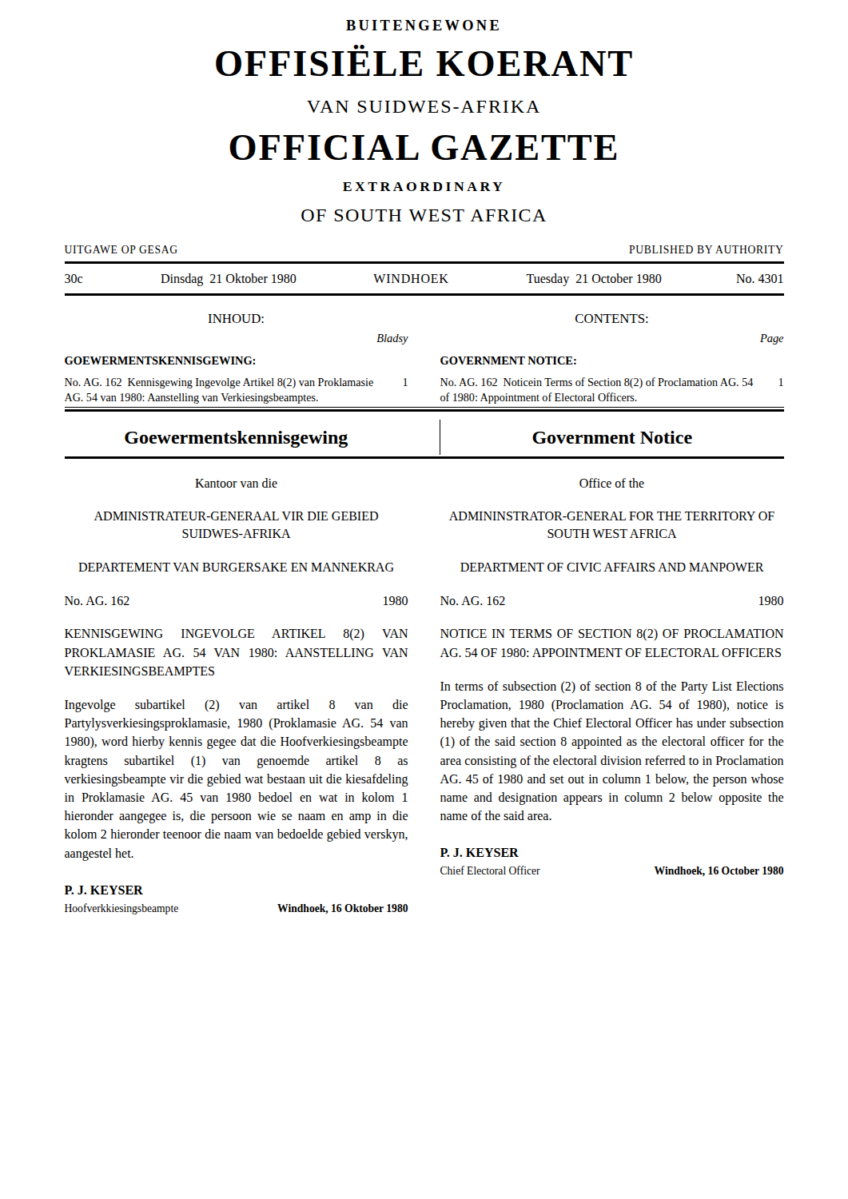BUITENGEWONE
OFFISIËLE KOERANT
VAN SUIDWES-AFRIKA
OFFICIAL GAZETTE
EXTRAORDINARY
OF SOUTH WEST AFRICA
UITGAWE OP GESAG PUBLISHED BY AUTHORITY
30c Dinsdag 21 Oktober 1980 WINDHOEK Tuesday 21 October 1980 No. 4301
INHOUD:
Bladsy
GOEWERMENTSKENNISGEWING:
No. AG. 162 Kennisgewing Ingevolge Artikel 8(2) van Proklamasie AG. 54 van 1980: Aanstelling van Verkiesingsbeamptes. 1
CONTENTS:
Page
GOVERNMENT NOTICE:
No. AG. 162 Noticein Terms of Section 8(2) of Proclamation AG. 54 of 1980: Appointment of Electoral Officers. 1
Goewermentskennisgewing
Government Notice
Kantoor van die
ADMINISTRATEUR-GENERAAL VIR DIE GEBIED SUIDWES-AFRIKA
DEPARTEMENT VAN BURGERSAKE EN MANNEKRAG
No. AG. 162 1980
KENNISGEWING INGEVOLGE ARTIKEL 8(2) VAN PROKLAMASIE AG. 54 VAN 1980: AANSTELLING VAN VERKIESINGSBEAMPTES
Ingevolge subartikel (2) van artikel 8 van die Partylysverkiesingsproklamasie, 1980 (Proklamasie AG. 54 van 1980), word hierby kennis gegee dat die Hoofverkiesingsbeampte kragtens subartikel (1) van genoemde artikel 8 as verkiesingsbeampte vir die gebied wat bestaan uit die kiesafdeling in Proklamasie AG. 45 van 1980 bedoel en wat in kolom 1 hieronder aangegee is, die persoon wie se naam en amp in die kolom 2 hieronder teenoor die naam van bedoelde gebied verskyn, aangestel het.
P. J. KEYSER
Hoofverkkiesingsbeampte Windhoek, 16 Oktober 1980
Office of the
ADMININSTRATOR-GENERAL FOR THE TERRITORY OF SOUTH WEST AFRICA
DEPARTMENT OF CIVIC AFFAIRS AND MANPOWER
No. AG. 162 1980
NOTICE IN TERMS OF SECTION 8(2) OF PROCLAMATION AG. 54 OF 1980: APPOINTMENT OF ELECTORAL OFFICERS
In terms of subsection (2) of section 8 of the Party List Elections Proclamation, 1980 (Proclamation AG. 54 of 1980), notice is hereby given that the Chief Electoral Officer has under subsection (1) of the said section 8 appointed as the electoral officer for the area consisting of the electoral division referred to in Proclamation AG. 45 of 1980 and set out in column 1 below, the person whose name and designation appears in column 2 below opposite the name of the said area.
P. J. KEYSER
Chief Electoral Officer Windhoek, 16 October 1980